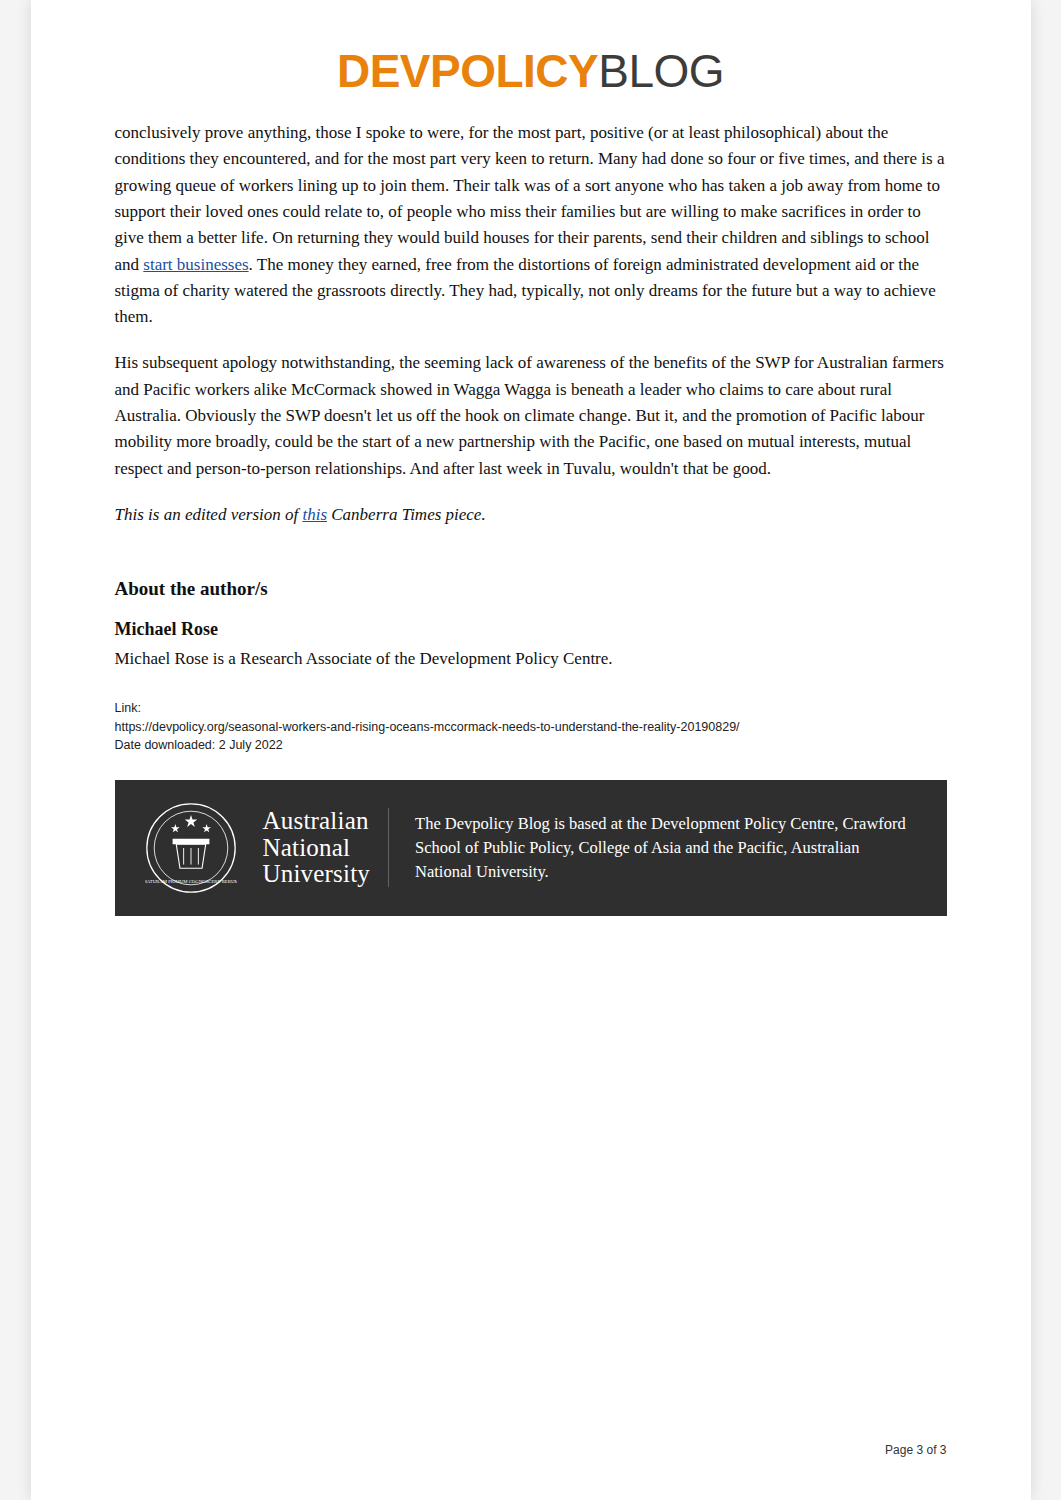DEVPOLICY BLOG
conclusively prove anything, those I spoke to were, for the most part, positive (or at least philosophical) about the conditions they encountered, and for the most part very keen to return. Many had done so four or five times, and there is a growing queue of workers lining up to join them. Their talk was of a sort anyone who has taken a job away from home to support their loved ones could relate to, of people who miss their families but are willing to make sacrifices in order to give them a better life. On returning they would build houses for their parents, send their children and siblings to school and start businesses. The money they earned, free from the distortions of foreign administrated development aid or the stigma of charity watered the grassroots directly. They had, typically, not only dreams for the future but a way to achieve them.
His subsequent apology notwithstanding, the seeming lack of awareness of the benefits of the SWP for Australian farmers and Pacific workers alike McCormack showed in Wagga Wagga is beneath a leader who claims to care about rural Australia. Obviously the SWP doesn't let us off the hook on climate change. But it, and the promotion of Pacific labour mobility more broadly, could be the start of a new partnership with the Pacific, one based on mutual interests, mutual respect and person-to-person relationships. And after last week in Tuvalu, wouldn't that be good.
This is an edited version of this Canberra Times piece.
About the author/s
Michael Rose
Michael Rose is a Research Associate of the Development Policy Centre.
Link:
https://devpolicy.org/seasonal-workers-and-rising-oceans-mccormack-needs-to-understand-the-reality-20190829/
Date downloaded: 2 July 2022
NATURAM PRIMUM COGNOSCERE RERUM
Australian
National
University
The Devpolicy Blog is based at the Development Policy Centre, Crawford School of Public Policy, College of Asia and the Pacific, Australian National University.
Page 3 of 3